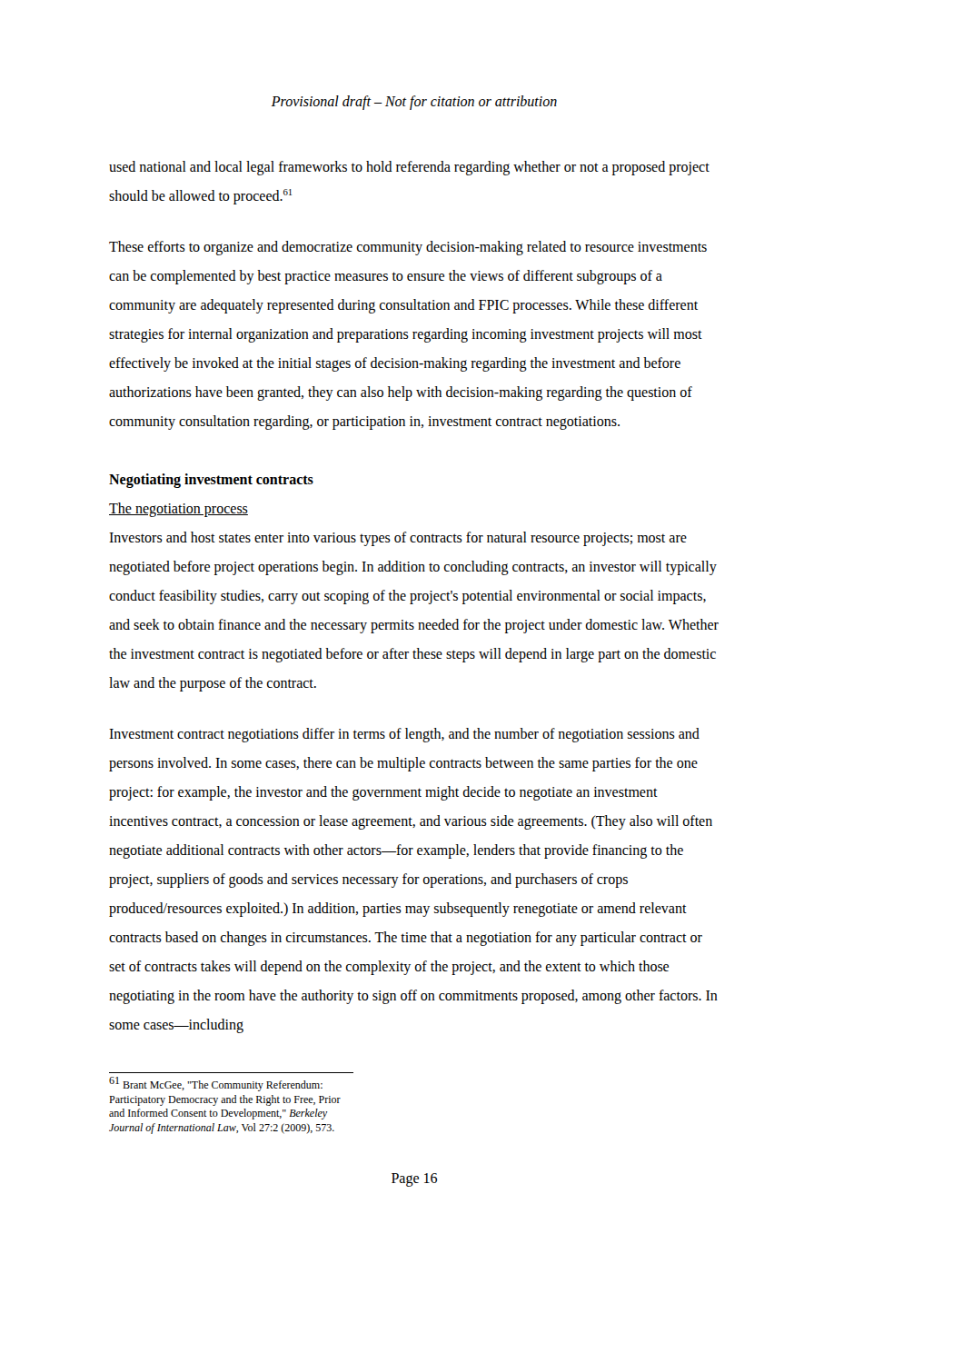Provisional draft – Not for citation or attribution
used national and local legal frameworks to hold referenda regarding whether or not a proposed project should be allowed to proceed.61
These efforts to organize and democratize community decision-making related to resource investments can be complemented by best practice measures to ensure the views of different subgroups of a community are adequately represented during consultation and FPIC processes. While these different strategies for internal organization and preparations regarding incoming investment projects will most effectively be invoked at the initial stages of decision-making regarding the investment and before authorizations have been granted, they can also help with decision-making regarding the question of community consultation regarding, or participation in, investment contract negotiations.
Negotiating investment contracts
The negotiation process
Investors and host states enter into various types of contracts for natural resource projects; most are negotiated before project operations begin. In addition to concluding contracts, an investor will typically conduct feasibility studies, carry out scoping of the project's potential environmental or social impacts, and seek to obtain finance and the necessary permits needed for the project under domestic law. Whether the investment contract is negotiated before or after these steps will depend in large part on the domestic law and the purpose of the contract.
Investment contract negotiations differ in terms of length, and the number of negotiation sessions and persons involved. In some cases, there can be multiple contracts between the same parties for the one project: for example, the investor and the government might decide to negotiate an investment incentives contract, a concession or lease agreement, and various side agreements. (They also will often negotiate additional contracts with other actors—for example, lenders that provide financing to the project, suppliers of goods and services necessary for operations, and purchasers of crops produced/resources exploited.) In addition, parties may subsequently renegotiate or amend relevant contracts based on changes in circumstances. The time that a negotiation for any particular contract or set of contracts takes will depend on the complexity of the project, and the extent to which those negotiating in the room have the authority to sign off on commitments proposed, among other factors. In some cases—including
61 Brant McGee, "The Community Referendum: Participatory Democracy and the Right to Free, Prior and Informed Consent to Development," Berkeley Journal of International Law, Vol 27:2 (2009), 573.
Page 16